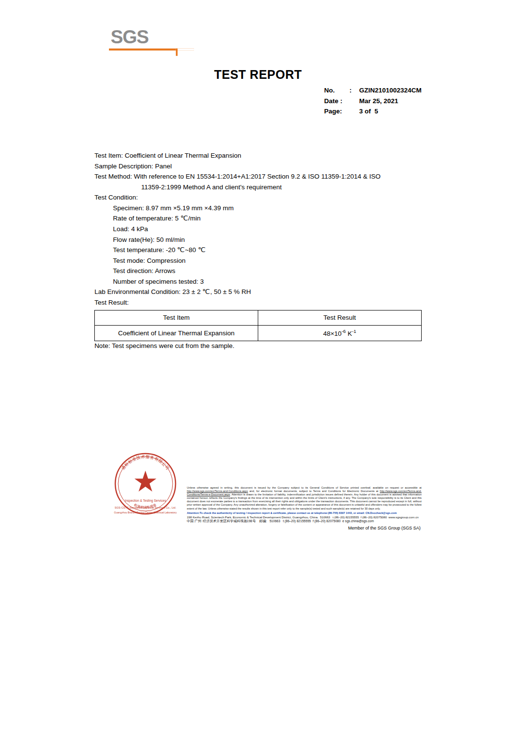SGS
TEST REPORT
| No. | : | GZIN2101002324CM |
| Date : | | Mar 25, 2021 |
| Page: | | 3 of 5 |
Test Item: Coefficient of Linear Thermal Expansion
Sample Description: Panel
Test Method: With reference to EN 15534-1:2014+A1:2017 Section 9.2 & ISO 11359-1:2014 & ISO
11359-2:1999 Method A and client's requirement
Test Condition:
Specimen: 8.97 mm ×5.19 mm ×4.39 mm
Rate of temperature: 5 ℃/min
Load: 4 kPa
Flow rate(He): 50 ml/min
Test temperature: -20 ℃~80 ℃
Test mode: Compression
Test direction: Arrows
Number of specimens tested: 3
Lab Environmental Condition: 23 ± 2 ℃, 50 ± 5 % RH
Test Result:
| Test Item | Test Result |
| --- | --- |
| Coefficient of Linear Thermal Expansion | 48×10 -6 K -1 |
Note: Test specimens were cut from the sample.
通标标准技术服务有限公司 检验检测专用章 Inspection & Testing Services SGS-CSTC Standards Technical Services Co., Ltd. Guangzhou Branch Testing Center Chemical Laboratory
Unless otherwise agreed in writing, this document is issued by the Company subject to its General Conditions of Service printed overleaf, available on request or accessible at http://www.sgs.com/en/Terms-and-Conditions.aspx and, for electronic format documents, subject to Terms and Conditions for Electronic Documents at http://www.sgs.com/en/Terms-and-Conditions/Terms-e-Document.aspx. Attention is drawn to the limitation of liability, indemnification and jurisdiction issues defined therein. Any holder of this document is advised that information contained hereon reflects the Company's findings at the time of its intervention only and within the limits of Client's instructions, if any. The Company's sole responsibility is to its Client and this document does not exonerate parties to a transaction from exercising all their rights and obligations under the transaction documents. This document cannot be reproduced except in full, without prior written approval of the Company. Any unauthorized alteration, forgery or falsification of the content or appearance of this document is unlawful and offenders may be prosecuted to the fullest extent of the law. Unless otherwise stated the results shown in this test report refer only to the sample(s) tested and such sample(s) are retained for 30 days only.
Attention:To check the authenticity of testing / inspection report & certificate, please contact us at telephone:(86-755) 8307 1443, or email: CN.Doccheck@sgs.com
198 Kezhu Road, Scientech Park, Economic & Technical Development District, Guangzhou, China. 510663 t (86–20) 82155555 f (86–20) 82075080 www.sgsgroup.com.cn
中国·广州·经济技术开发区科学城科珠路198号 邮编: 510663 t (86–20) 82155555 f (86–20) 82075080 e sgs.china@sgs.com
Member of the SGS Group (SGS SA)